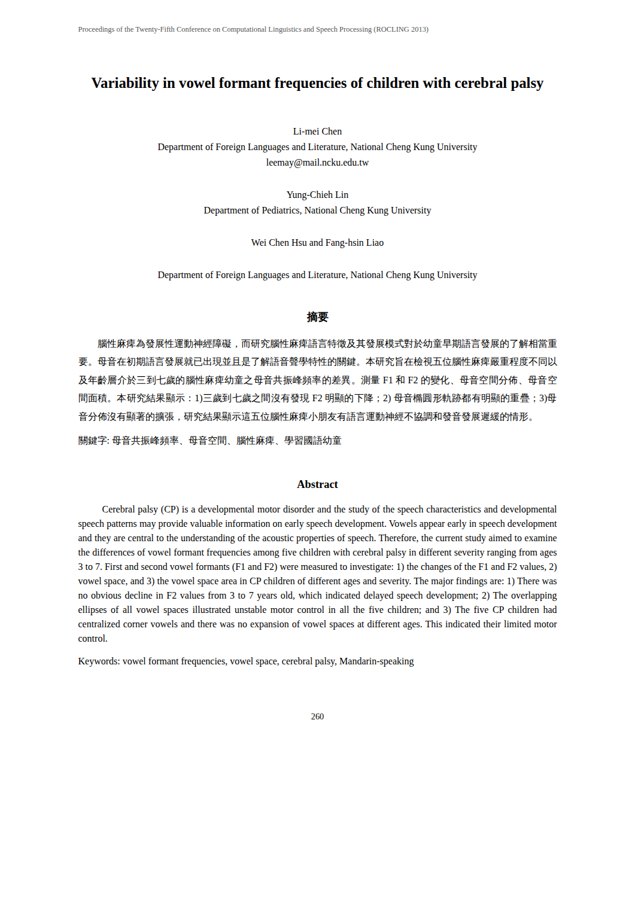Proceedings of the Twenty-Fifth Conference on Computational Linguistics and Speech Processing (ROCLING 2013)
Variability in vowel formant frequencies of children with cerebral palsy
Li-mei Chen
Department of Foreign Languages and Literature, National Cheng Kung University
leemay@mail.ncku.edu.tw
Yung-Chieh Lin
Department of Pediatrics, National Cheng Kung University
Wei Chen Hsu and Fang-hsin Liao
Department of Foreign Languages and Literature, National Cheng Kung University
摘要
腦性麻痺為發展性運動神經障礙，而研究腦性麻痺語言特徵及其發展模式對於幼童早期語言發展的了解相當重要。母音在初期語言發展就已出現並且是了解語音聲學特性的關鍵。本研究旨在檢視五位腦性麻痺嚴重程度不同以及年齡層介於三到七歲的腦性麻痺幼童之母音共振峰頻率的差異。測量 F1 和 F2 的變化、母音空間分佈、母音空間面積。本研究結果顯示：1)三歲到七歲之間沒有發現 F2 明顯的下降；2) 母音橢圓形軌跡都有明顯的重疊；3)母音分佈沒有顯著的擴張，研究結果顯示這五位腦性麻痺小朋友有語言運動神經不協調和發音發展遲緩的情形。
關鍵字: 母音共振峰頻率、母音空間、腦性麻痺、學習國語幼童
Abstract
Cerebral palsy (CP) is a developmental motor disorder and the study of the speech characteristics and developmental speech patterns may provide valuable information on early speech development. Vowels appear early in speech development and they are central to the understanding of the acoustic properties of speech. Therefore, the current study aimed to examine the differences of vowel formant frequencies among five children with cerebral palsy in different severity ranging from ages 3 to 7. First and second vowel formants (F1 and F2) were measured to investigate: 1) the changes of the F1 and F2 values, 2) vowel space, and 3) the vowel space area in CP children of different ages and severity. The major findings are: 1) There was no obvious decline in F2 values from 3 to 7 years old, which indicated delayed speech development; 2) The overlapping ellipses of all vowel spaces illustrated unstable motor control in all the five children; and 3) The five CP children had centralized corner vowels and there was no expansion of vowel spaces at different ages. This indicated their limited motor control.
Keywords: vowel formant frequencies, vowel space, cerebral palsy, Mandarin-speaking
260